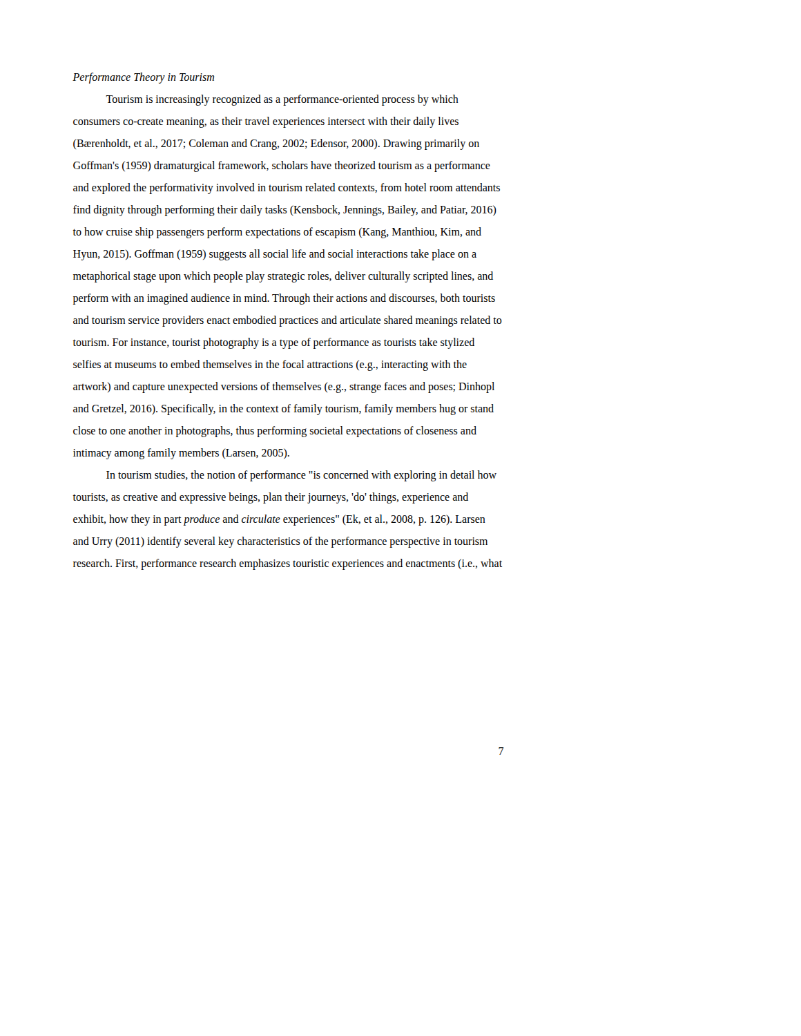Performance Theory in Tourism
Tourism is increasingly recognized as a performance-oriented process by which consumers co-create meaning, as their travel experiences intersect with their daily lives (Bærenholdt, et al., 2017; Coleman and Crang, 2002; Edensor, 2000). Drawing primarily on Goffman's (1959) dramaturgical framework, scholars have theorized tourism as a performance and explored the performativity involved in tourism related contexts, from hotel room attendants find dignity through performing their daily tasks (Kensbock, Jennings, Bailey, and Patiar, 2016) to how cruise ship passengers perform expectations of escapism (Kang, Manthiou, Kim, and Hyun, 2015). Goffman (1959) suggests all social life and social interactions take place on a metaphorical stage upon which people play strategic roles, deliver culturally scripted lines, and perform with an imagined audience in mind. Through their actions and discourses, both tourists and tourism service providers enact embodied practices and articulate shared meanings related to tourism. For instance, tourist photography is a type of performance as tourists take stylized selfies at museums to embed themselves in the focal attractions (e.g., interacting with the artwork) and capture unexpected versions of themselves (e.g., strange faces and poses; Dinhopl and Gretzel, 2016). Specifically, in the context of family tourism, family members hug or stand close to one another in photographs, thus performing societal expectations of closeness and intimacy among family members (Larsen, 2005).
In tourism studies, the notion of performance "is concerned with exploring in detail how tourists, as creative and expressive beings, plan their journeys, 'do' things, experience and exhibit, how they in part produce and circulate experiences" (Ek, et al., 2008, p. 126). Larsen and Urry (2011) identify several key characteristics of the performance perspective in tourism research. First, performance research emphasizes touristic experiences and enactments (i.e., what
7